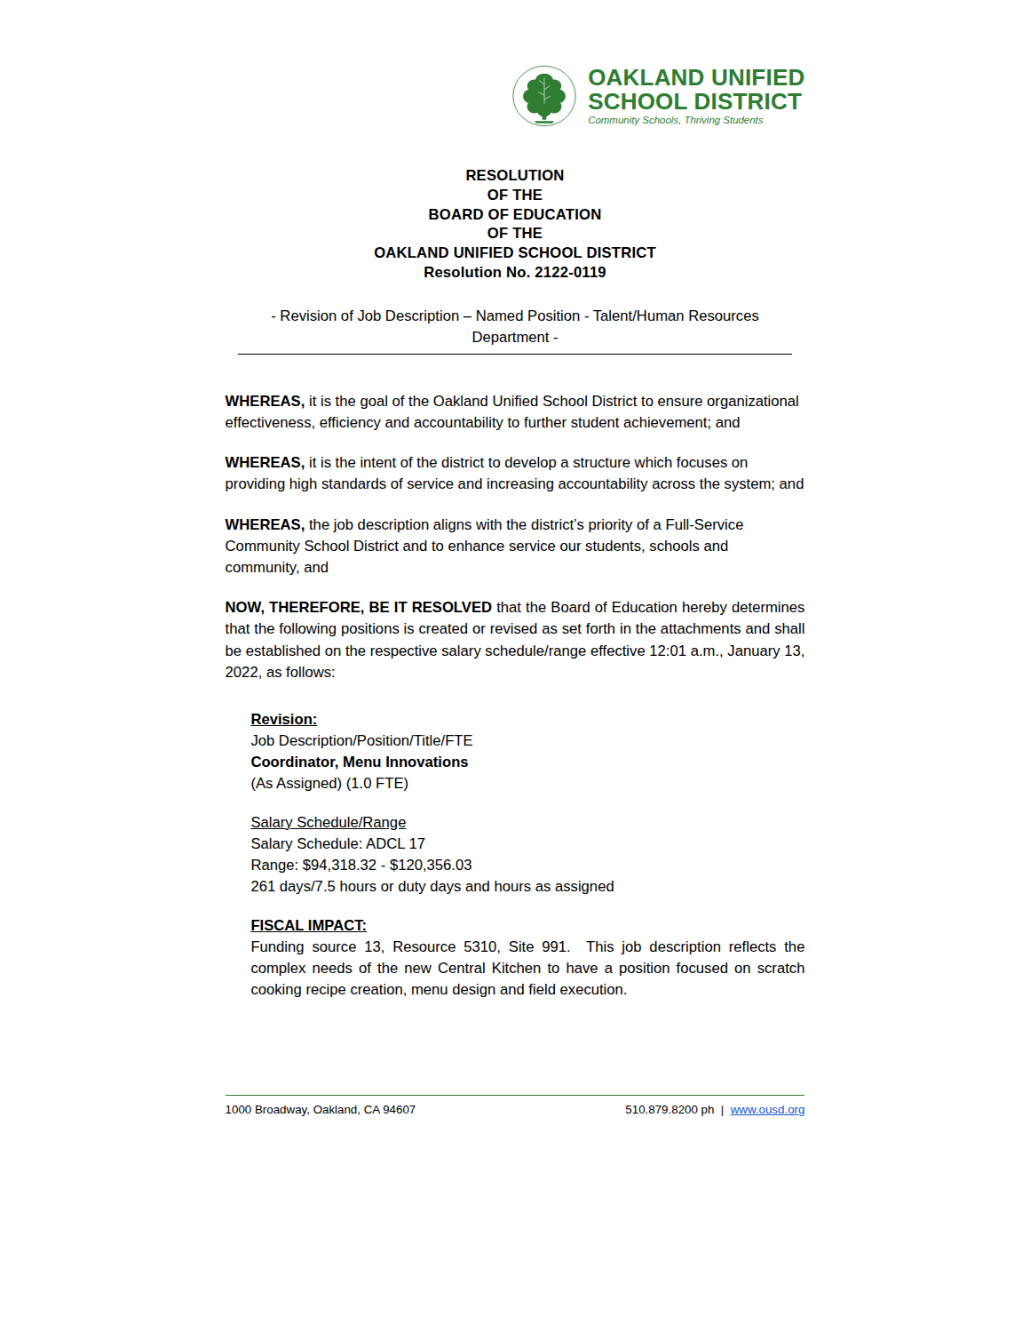OAKLAND UNIFIED SCHOOL DISTRICT Community Schools, Thriving Students
RESOLUTION
OF THE
BOARD OF EDUCATION
OF THE
OAKLAND UNIFIED SCHOOL DISTRICT
Resolution No. 2122-0119
- Revision of Job Description – Named Position - Talent/Human Resources Department -
WHEREAS, it is the goal of the Oakland Unified School District to ensure organizational effectiveness, efficiency and accountability to further student achievement; and
WHEREAS, it is the intent of the district to develop a structure which focuses on providing high standards of service and increasing accountability across the system; and
WHEREAS, the job description aligns with the district’s priority of a Full-Service Community School District and to enhance service our students, schools and community, and
NOW, THEREFORE, BE IT RESOLVED that the Board of Education hereby determines that the following positions is created or revised as set forth in the attachments and shall be established on the respective salary schedule/range effective 12:01 a.m., January 13, 2022, as follows:
Revision:
Job Description/Position/Title/FTE
Coordinator, Menu Innovations
(As Assigned) (1.0 FTE)
Salary Schedule/Range
Salary Schedule: ADCL 17
Range: $94,318.32 - $120,356.03
261 days/7.5 hours or duty days and hours as assigned
FISCAL IMPACT:
Funding source 13, Resource 5310, Site 991. This job description reflects the complex needs of the new Central Kitchen to have a position focused on scratch cooking recipe creation, menu design and field execution.
1000 Broadway, Oakland, CA 94607 510.879.8200 ph | www.ousd.org